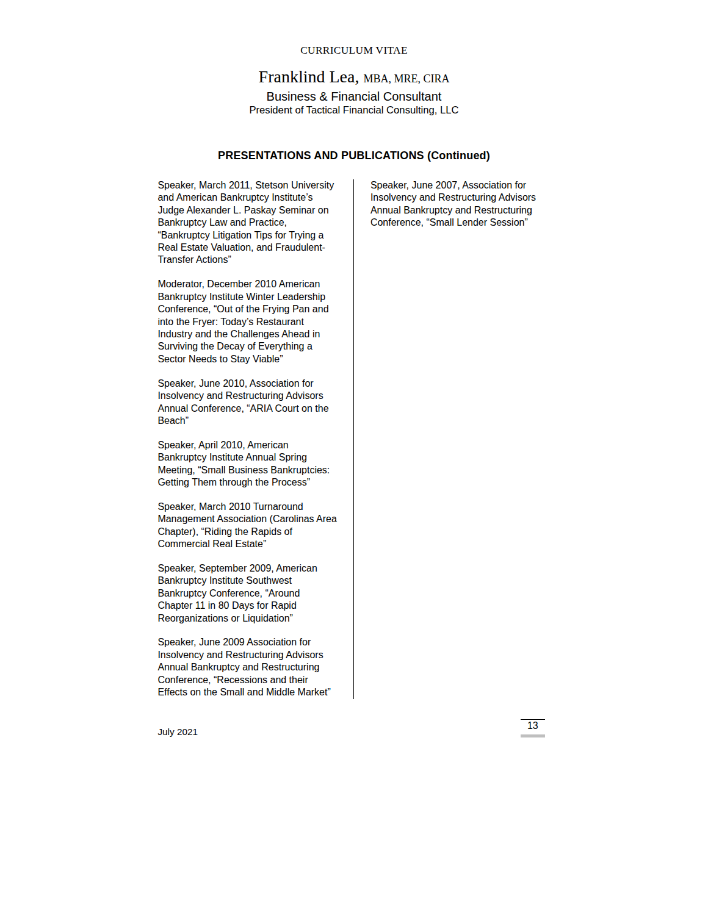CURRICULUM VITAE
Franklind Lea, MBA, MRE, CIRA
Business & Financial Consultant
President of Tactical Financial Consulting, LLC
PRESENTATIONS AND PUBLICATIONS (Continued)
Speaker, March 2011, Stetson University and American Bankruptcy Institute’s Judge Alexander L. Paskay Seminar on Bankruptcy Law and Practice, “Bankruptcy Litigation Tips for Trying a Real Estate Valuation, and Fraudulent-Transfer Actions”
Moderator, December 2010 American Bankruptcy Institute Winter Leadership Conference, “Out of the Frying Pan and into the Fryer: Today’s Restaurant Industry and the Challenges Ahead in Surviving the Decay of Everything a Sector Needs to Stay Viable”
Speaker, June 2010, Association for Insolvency and Restructuring Advisors Annual Conference, “ARIA Court on the Beach”
Speaker, April 2010, American Bankruptcy Institute Annual Spring Meeting, “Small Business Bankruptcies: Getting Them through the Process”
Speaker, March 2010 Turnaround Management Association (Carolinas Area Chapter), “Riding the Rapids of Commercial Real Estate”
Speaker, September 2009, American Bankruptcy Institute Southwest Bankruptcy Conference, “Around Chapter 11 in 80 Days for Rapid Reorganizations or Liquidation”
Speaker, June 2009 Association for Insolvency and Restructuring Advisors Annual Bankruptcy and Restructuring Conference, “Recessions and their Effects on the Small and Middle Market”
Speaker, June 2007, Association for Insolvency and Restructuring Advisors Annual Bankruptcy and Restructuring Conference, “Small Lender Session”
July 2021
13